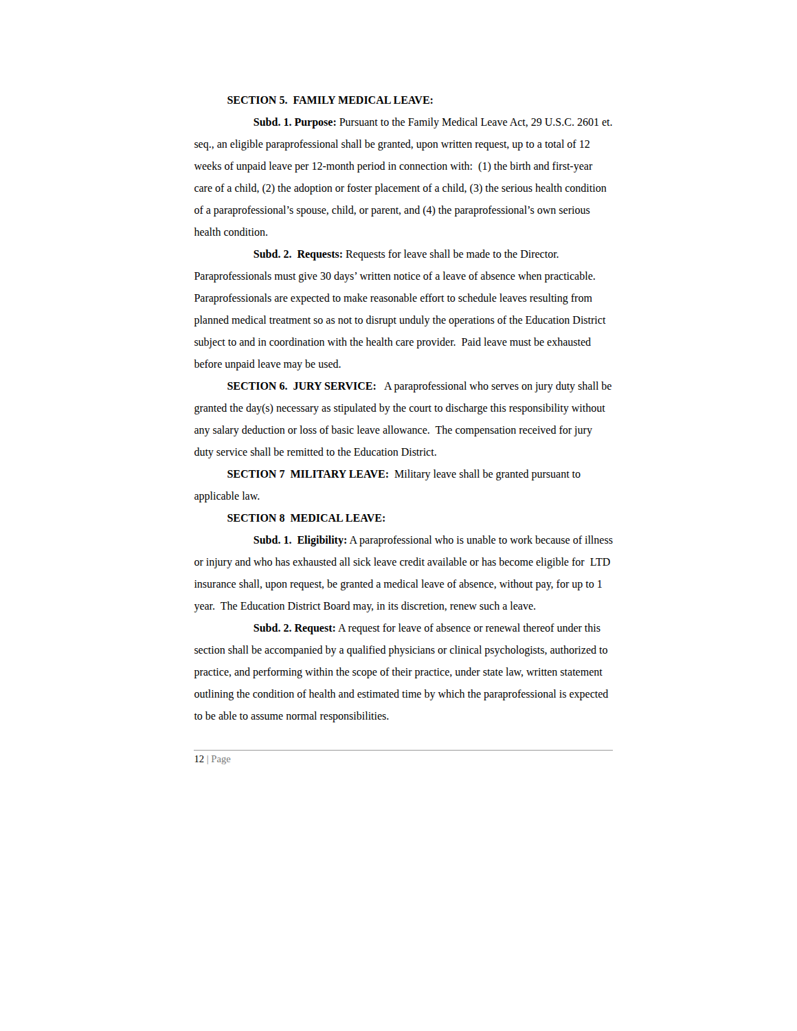SECTION 5. FAMILY MEDICAL LEAVE:
Subd. 1. Purpose: Pursuant to the Family Medical Leave Act, 29 U.S.C. 2601 et. seq., an eligible paraprofessional shall be granted, upon written request, up to a total of 12 weeks of unpaid leave per 12-month period in connection with: (1) the birth and first-year care of a child, (2) the adoption or foster placement of a child, (3) the serious health condition of a paraprofessional’s spouse, child, or parent, and (4) the paraprofessional’s own serious health condition.
Subd. 2. Requests: Requests for leave shall be made to the Director. Paraprofessionals must give 30 days’ written notice of a leave of absence when practicable. Paraprofessionals are expected to make reasonable effort to schedule leaves resulting from planned medical treatment so as not to disrupt unduly the operations of the Education District subject to and in coordination with the health care provider. Paid leave must be exhausted before unpaid leave may be used.
SECTION 6. JURY SERVICE: A paraprofessional who serves on jury duty shall be granted the day(s) necessary as stipulated by the court to discharge this responsibility without any salary deduction or loss of basic leave allowance. The compensation received for jury duty service shall be remitted to the Education District.
SECTION 7 MILITARY LEAVE: Military leave shall be granted pursuant to applicable law.
SECTION 8 MEDICAL LEAVE:
Subd. 1. Eligibility: A paraprofessional who is unable to work because of illness or injury and who has exhausted all sick leave credit available or has become eligible for LTD insurance shall, upon request, be granted a medical leave of absence, without pay, for up to 1 year. The Education District Board may, in its discretion, renew such a leave.
Subd. 2. Request: A request for leave of absence or renewal thereof under this section shall be accompanied by a qualified physicians or clinical psychologists, authorized to practice, and performing within the scope of their practice, under state law, written statement outlining the condition of health and estimated time by which the paraprofessional is expected to be able to assume normal responsibilities.
12 | Page